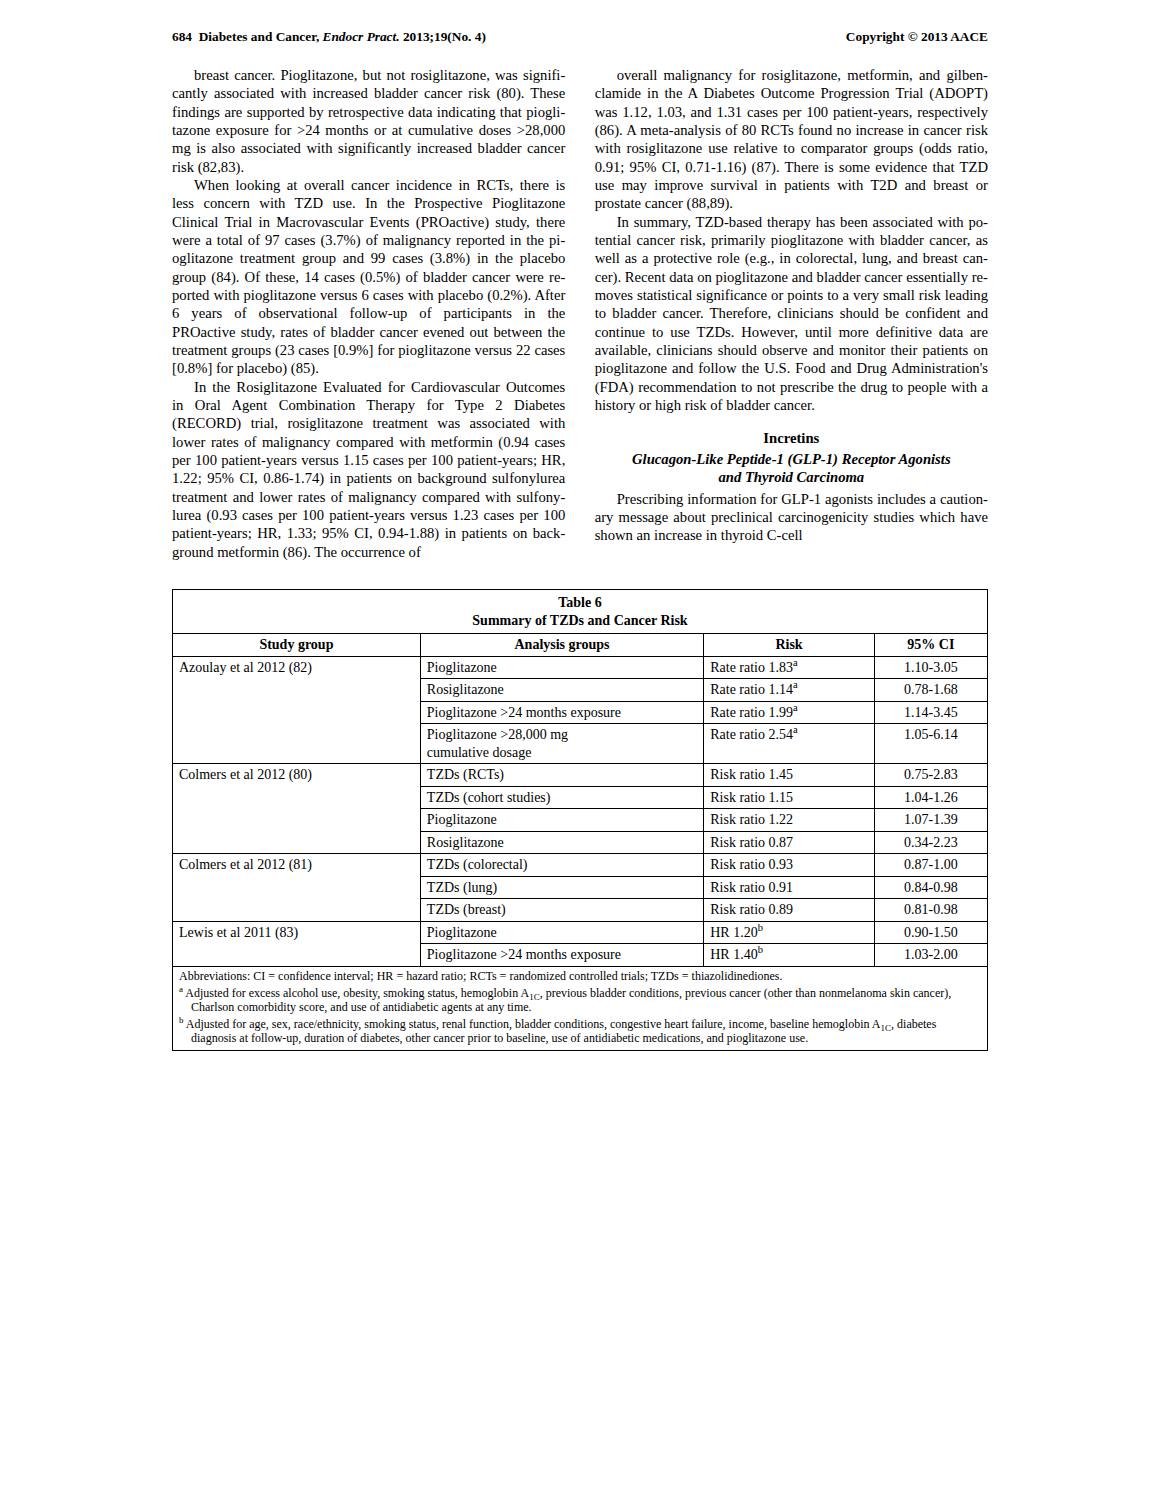684 Diabetes and Cancer, Endocr Pract. 2013;19(No. 4)
Copyright © 2013 AACE
breast cancer. Pioglitazone, but not rosiglitazone, was significantly associated with increased bladder cancer risk (80). These findings are supported by retrospective data indicating that pioglitazone exposure for >24 months or at cumulative doses >28,000 mg is also associated with significantly increased bladder cancer risk (82,83).
When looking at overall cancer incidence in RCTs, there is less concern with TZD use. In the Prospective Pioglitazone Clinical Trial in Macrovascular Events (PROactive) study, there were a total of 97 cases (3.7%) of malignancy reported in the pioglitazone treatment group and 99 cases (3.8%) in the placebo group (84). Of these, 14 cases (0.5%) of bladder cancer were reported with pioglitazone versus 6 cases with placebo (0.2%). After 6 years of observational follow-up of participants in the PROactive study, rates of bladder cancer evened out between the treatment groups (23 cases [0.9%] for pioglitazone versus 22 cases [0.8%] for placebo) (85).
In the Rosiglitazone Evaluated for Cardiovascular Outcomes in Oral Agent Combination Therapy for Type 2 Diabetes (RECORD) trial, rosiglitazone treatment was associated with lower rates of malignancy compared with metformin (0.94 cases per 100 patient-years versus 1.15 cases per 100 patient-years; HR, 1.22; 95% CI, 0.86-1.74) in patients on background sulfonylurea treatment and lower rates of malignancy compared with sulfonylurea (0.93 cases per 100 patient-years versus 1.23 cases per 100 patient-years; HR, 1.33; 95% CI, 0.94-1.88) in patients on background metformin (86). The occurrence of
overall malignancy for rosiglitazone, metformin, and gilbenclamide in the A Diabetes Outcome Progression Trial (ADOPT) was 1.12, 1.03, and 1.31 cases per 100 patient-years, respectively (86). A meta-analysis of 80 RCTs found no increase in cancer risk with rosiglitazone use relative to comparator groups (odds ratio, 0.91; 95% CI, 0.71-1.16) (87). There is some evidence that TZD use may improve survival in patients with T2D and breast or prostate cancer (88,89).
In summary, TZD-based therapy has been associated with potential cancer risk, primarily pioglitazone with bladder cancer, as well as a protective role (e.g., in colorectal, lung, and breast cancer). Recent data on pioglitazone and bladder cancer essentially removes statistical significance or points to a very small risk leading to bladder cancer. Therefore, clinicians should be confident and continue to use TZDs. However, until more definitive data are available, clinicians should observe and monitor their patients on pioglitazone and follow the U.S. Food and Drug Administration's (FDA) recommendation to not prescribe the drug to people with a history or high risk of bladder cancer.
Incretins
Glucagon-Like Peptide-1 (GLP-1) Receptor Agonists
and Thyroid Carcinoma
Prescribing information for GLP-1 agonists includes a cautionary message about preclinical carcinogenicity studies which have shown an increase in thyroid C-cell
Table 6 Summary of TZDs and Cancer Risk
| Study group | Analysis groups | Risk | 95% CI |
| --- | --- | --- | --- |
| Azoulay et al 2012 (82) | Pioglitazone | Rate ratio 1.83 a | 1.10-3.05 |
| Rosiglitazone | Rate ratio 1.14 a | 0.78-1.68 |
| Pioglitazone >24 months exposure | Rate ratio 1.99 a | 1.14-3.45 |
| Pioglitazone >28,000 mg cumulative dosage | Rate ratio 2.54 a | 1.05-6.14 |
| Colmers et al 2012 (80) | TZDs (RCTs) | Risk ratio 1.45 | 0.75-2.83 |
| TZDs (cohort studies) | Risk ratio 1.15 | 1.04-1.26 |
| Pioglitazone | Risk ratio 1.22 | 1.07-1.39 |
| Rosiglitazone | Risk ratio 0.87 | 0.34-2.23 |
| Colmers et al 2012 (81) | TZDs (colorectal) | Risk ratio 0.93 | 0.87-1.00 |
| TZDs (lung) | Risk ratio 0.91 | 0.84-0.98 |
| TZDs (breast) | Risk ratio 0.89 | 0.81-0.98 |
| Lewis et al 2011 (83) | Pioglitazone | HR 1.20 b | 0.90-1.50 |
| Pioglitazone >24 months exposure | HR 1.40 b | 1.03-2.00 |
| Abbreviations: CI = confidence interval; HR = hazard ratio; RCTs = randomized controlled trials; TZDs = thiazolidinediones. a Adjusted for excess alcohol use, obesity, smoking status, hemoglobin A 1C , previous bladder conditions, previous cancer (other than nonmelanoma skin cancer), Charlson comorbidity score, and use of antidiabetic agents at any time. b Adjusted for age, sex, race/ethnicity, smoking status, renal function, bladder conditions, congestive heart failure, income, baseline hemoglobin A 1C , diabetes diagnosis at follow-up, duration of diabetes, other cancer prior to baseline, use of antidiabetic medications, and pioglitazone use. |